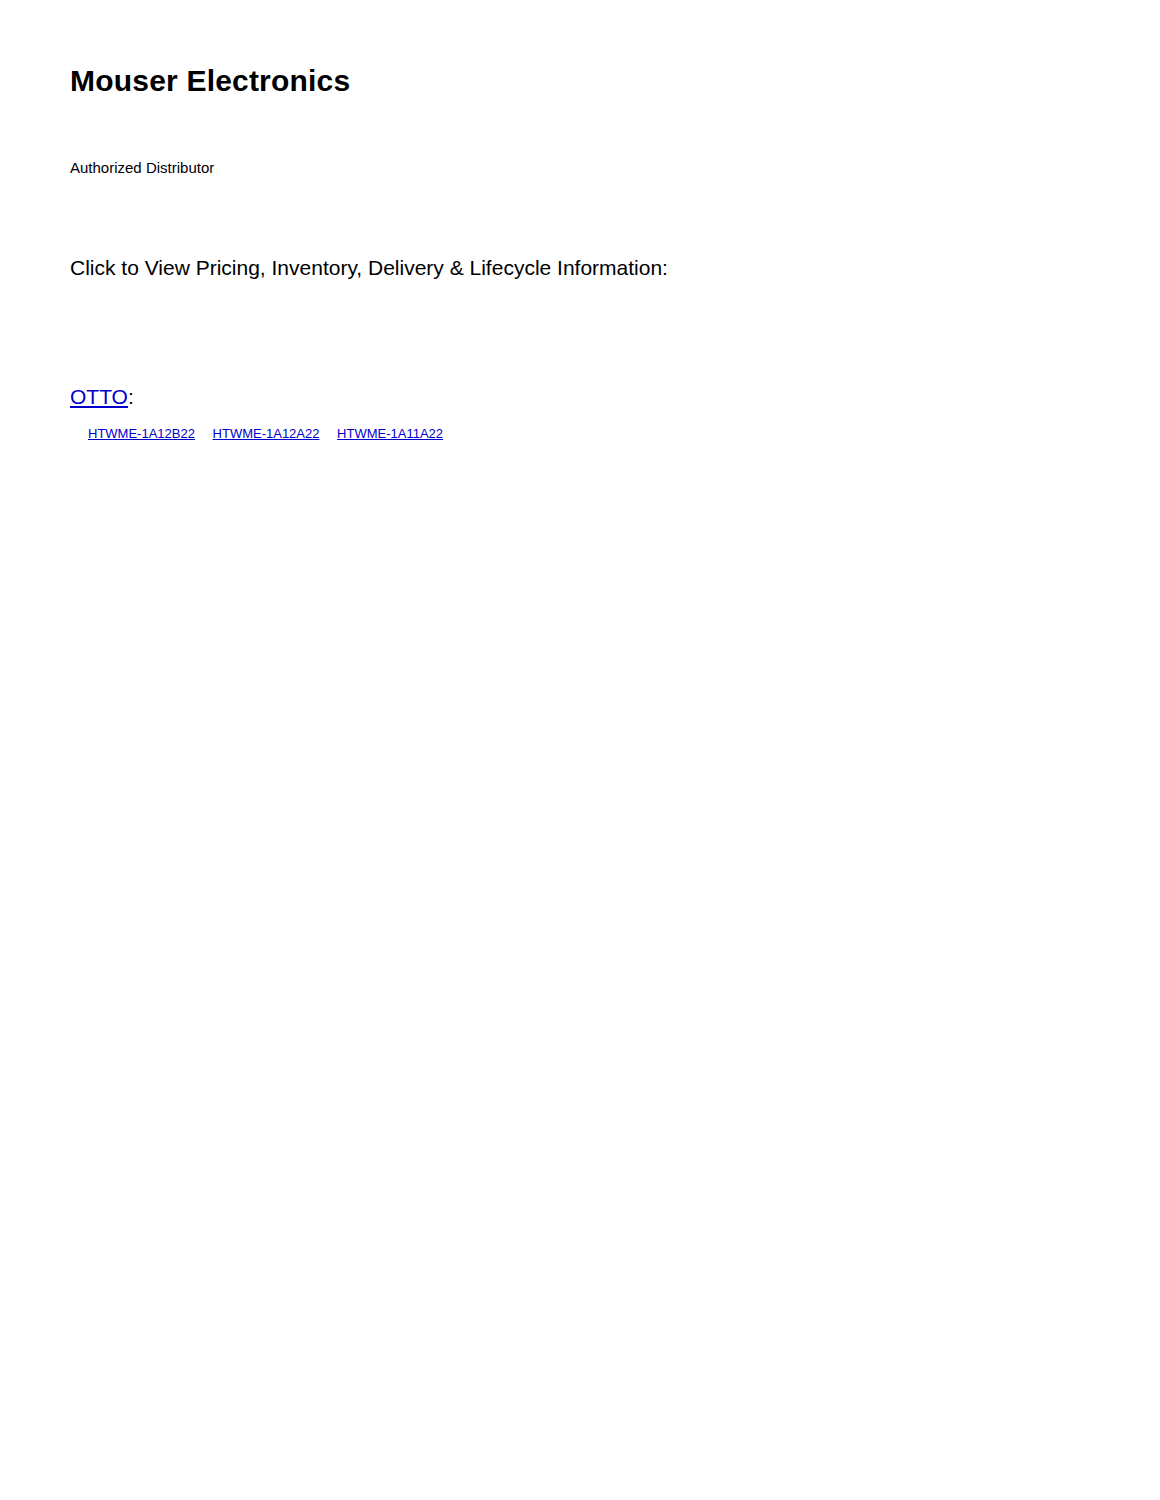Mouser Electronics
Authorized Distributor
Click to View Pricing, Inventory, Delivery & Lifecycle Information:
OTTO:
HTWME-1A12B22 HTWME-1A12A22 HTWME-1A11A22